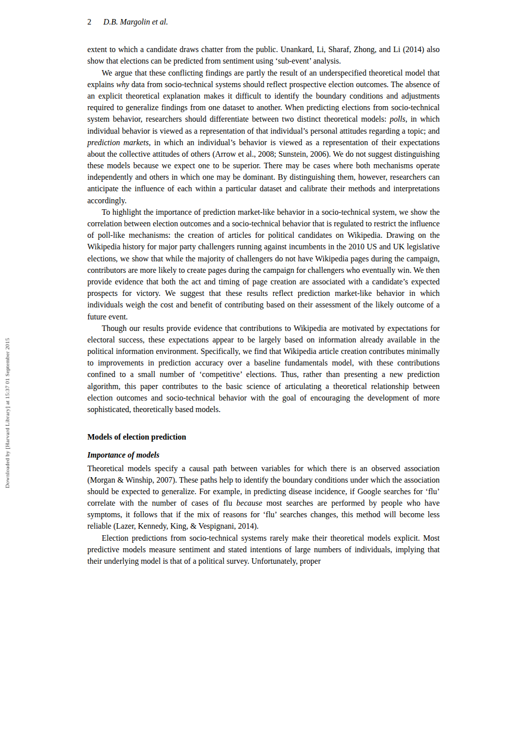Downloaded by [Harvard Library] at 15:37 01 September 2015
2 D.B. Margolin et al.
extent to which a candidate draws chatter from the public. Unankard, Li, Sharaf, Zhong, and Li (2014) also show that elections can be predicted from sentiment using ‘sub-event’ analysis.
We argue that these conflicting findings are partly the result of an underspecified theoretical model that explains why data from socio-technical systems should reflect prospective election outcomes. The absence of an explicit theoretical explanation makes it difficult to identify the boundary conditions and adjustments required to generalize findings from one dataset to another. When predicting elections from socio-technical system behavior, researchers should differentiate between two distinct theoretical models: polls, in which individual behavior is viewed as a representation of that individual’s personal attitudes regarding a topic; and prediction markets, in which an individual’s behavior is viewed as a representation of their expectations about the collective attitudes of others (Arrow et al., 2008; Sunstein, 2006). We do not suggest distinguishing these models because we expect one to be superior. There may be cases where both mechanisms operate independently and others in which one may be dominant. By distinguishing them, however, researchers can anticipate the influence of each within a particular dataset and calibrate their methods and interpretations accordingly.
To highlight the importance of prediction market-like behavior in a socio-technical system, we show the correlation between election outcomes and a socio-technical behavior that is regulated to restrict the influence of poll-like mechanisms: the creation of articles for political candidates on Wikipedia. Drawing on the Wikipedia history for major party challengers running against incumbents in the 2010 US and UK legislative elections, we show that while the majority of challengers do not have Wikipedia pages during the campaign, contributors are more likely to create pages during the campaign for challengers who eventually win. We then provide evidence that both the act and timing of page creation are associated with a candidate’s expected prospects for victory. We suggest that these results reflect prediction market-like behavior in which individuals weigh the cost and benefit of contributing based on their assessment of the likely outcome of a future event.
Though our results provide evidence that contributions to Wikipedia are motivated by expectations for electoral success, these expectations appear to be largely based on information already available in the political information environment. Specifically, we find that Wikipedia article creation contributes minimally to improvements in prediction accuracy over a baseline fundamentals model, with these contributions confined to a small number of ‘competitive’ elections. Thus, rather than presenting a new prediction algorithm, this paper contributes to the basic science of articulating a theoretical relationship between election outcomes and socio-technical behavior with the goal of encouraging the development of more sophisticated, theoretically based models.
Models of election prediction
Importance of models
Theoretical models specify a causal path between variables for which there is an observed association (Morgan & Winship, 2007). These paths help to identify the boundary conditions under which the association should be expected to generalize. For example, in predicting disease incidence, if Google searches for ‘flu’ correlate with the number of cases of flu because most searches are performed by people who have symptoms, it follows that if the mix of reasons for ‘flu’ searches changes, this method will become less reliable (Lazer, Kennedy, King, & Vespignani, 2014).
Election predictions from socio-technical systems rarely make their theoretical models explicit. Most predictive models measure sentiment and stated intentions of large numbers of individuals, implying that their underlying model is that of a political survey. Unfortunately, proper